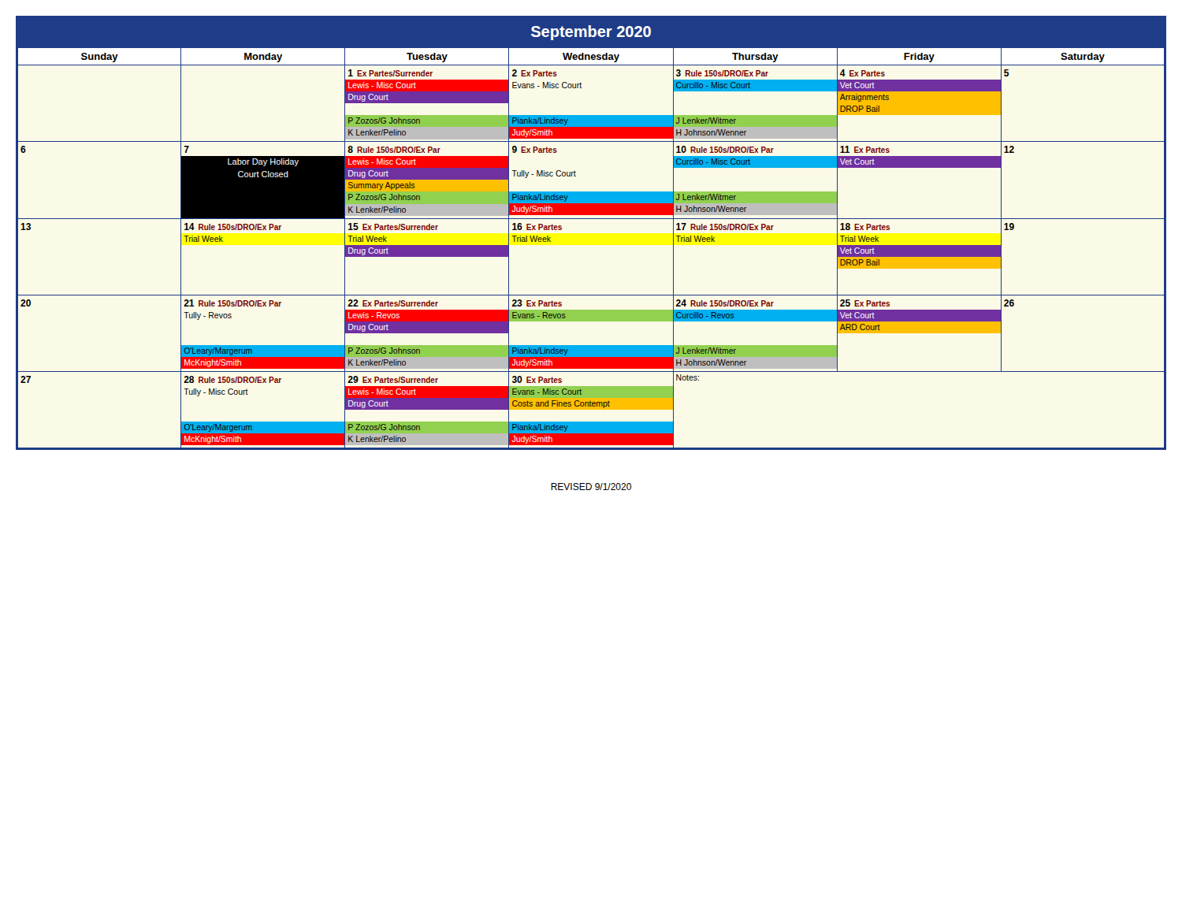September 2020
| Sunday | Monday | Tuesday | Wednesday | Thursday | Friday | Saturday |
| --- | --- | --- | --- | --- | --- | --- |
| | | 1 Ex Partes/Surrender Lewis - Misc Court Drug Court P Zozos/G Johnson K Lenker/Pelino | 2 Ex Partes Evans - Misc Court Pianka/Lindsey Judy/Smith | 3 Rule 150s/DRO/Ex Par Curcillo - Misc Court J Lenker/Witmer H Johnson/Wenner | 4 Ex Partes Vet Court Arraignments DROP Bail | 5 |
| 6 | 7 Labor Day Holiday Court Closed | 8 Rule 150s/DRO/Ex Par Lewis - Misc Court Drug Court Summary Appeals P Zozos/G Johnson K Lenker/Pelino | 9 Ex Partes Tully - Misc Court Pianka/Lindsey Judy/Smith | 10 Rule 150s/DRO/Ex Par Curcillo - Misc Court J Lenker/Witmer H Johnson/Wenner | 11 Ex Partes Vet Court | 12 |
| 13 | 14 Rule 150s/DRO/Ex Par Trial Week | 15 Ex Partes/Surrender Trial Week Drug Court | 16 Ex Partes Trial Week | 17 Rule 150s/DRO/Ex Par Trial Week | 18 Ex Partes Trial Week Vet Court DROP Bail | 19 |
| 20 | 21 Rule 150s/DRO/Ex Par Tully - Revos O'Leary/Margerum McKnight/Smith | 22 Ex Partes/Surrender Lewis - Revos Drug Court P Zozos/G Johnson K Lenker/Pelino | 23 Ex Partes Evans - Revos Pianka/Lindsey Judy/Smith | 24 Rule 150s/DRO/Ex Par Curcillo - Revos J Lenker/Witmer H Johnson/Wenner | 25 Ex Partes Vet Court ARD Court | 26 |
| 27 | 28 Rule 150s/DRO/Ex Par Tully - Misc Court O'Leary/Margerum McKnight/Smith | 29 Ex Partes/Surrender Lewis - Misc Court Drug Court P Zozos/G Johnson K Lenker/Pelino | 30 Ex Partes Evans - Misc Court Costs and Fines Contempt Pianka/Lindsey Judy/Smith | Notes: |
REVISED 9/1/2020